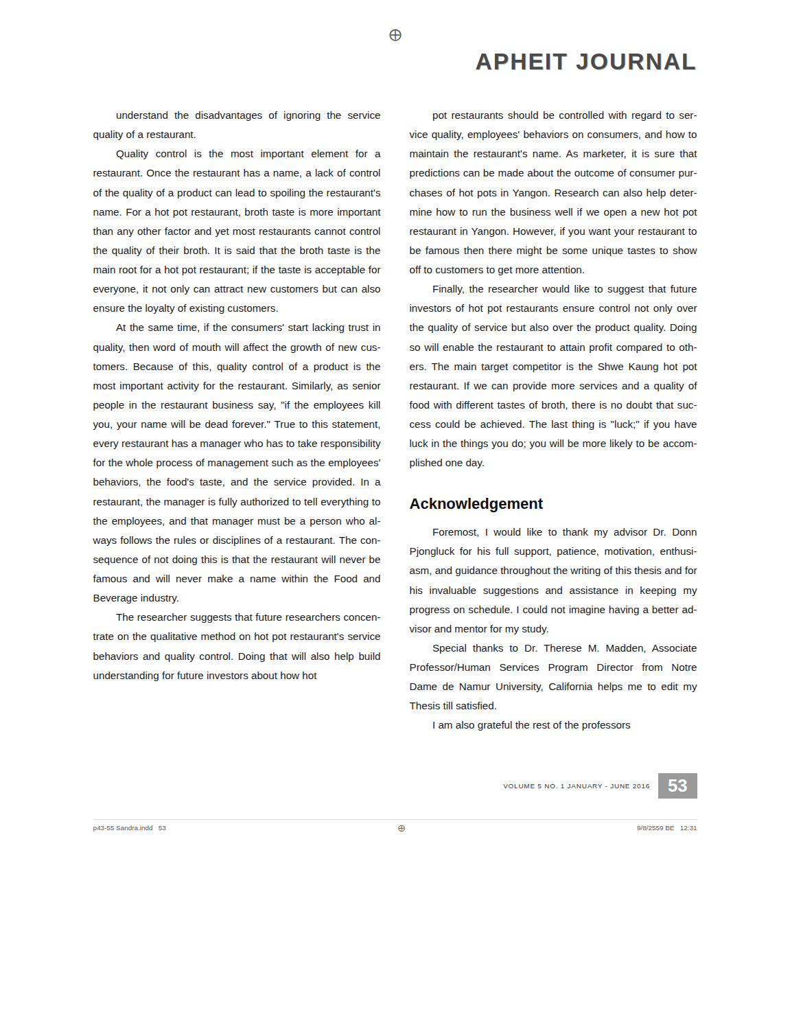⨁
APHEIT JOURNAL
understand the disadvantages of ignoring the service quality of a restaurant.
Quality control is the most important element for a restaurant. Once the restaurant has a name, a lack of control of the quality of a product can lead to spoiling the restaurant's name. For a hot pot restaurant, broth taste is more important than any other factor and yet most restaurants cannot control the quality of their broth. It is said that the broth taste is the main root for a hot pot restaurant; if the taste is acceptable for everyone, it not only can attract new customers but can also ensure the loyalty of existing customers.
At the same time, if the consumers' start lacking trust in quality, then word of mouth will affect the growth of new customers. Because of this, quality control of a product is the most important activity for the restaurant. Similarly, as senior people in the restaurant business say, "if the employees kill you, your name will be dead forever." True to this statement, every restaurant has a manager who has to take responsibility for the whole process of management such as the employees' behaviors, the food's taste, and the service provided. In a restaurant, the manager is fully authorized to tell everything to the employees, and that manager must be a person who always follows the rules or disciplines of a restaurant. The consequence of not doing this is that the restaurant will never be famous and will never make a name within the Food and Beverage industry.
The researcher suggests that future researchers concentrate on the qualitative method on hot pot restaurant's service behaviors and quality control. Doing that will also help build understanding for future investors about how hot
pot restaurants should be controlled with regard to service quality, employees' behaviors on consumers, and how to maintain the restaurant's name. As marketer, it is sure that predictions can be made about the outcome of consumer purchases of hot pots in Yangon. Research can also help determine how to run the business well if we open a new hot pot restaurant in Yangon. However, if you want your restaurant to be famous then there might be some unique tastes to show off to customers to get more attention.
Finally, the researcher would like to suggest that future investors of hot pot restaurants ensure control not only over the quality of service but also over the product quality. Doing so will enable the restaurant to attain profit compared to others. The main target competitor is the Shwe Kaung hot pot restaurant. If we can provide more services and a quality of food with different tastes of broth, there is no doubt that success could be achieved. The last thing is "luck;" if you have luck in the things you do; you will be more likely to be accomplished one day.
Acknowledgement
Foremost, I would like to thank my advisor Dr. Donn Pjongluck for his full support, patience, motivation, enthusiasm, and guidance throughout the writing of this thesis and for his invaluable suggestions and assistance in keeping my progress on schedule. I could not imagine having a better advisor and mentor for my study.
Special thanks to Dr. Therese M. Madden, Associate Professor/Human Services Program Director from Notre Dame de Namur University, California helps me to edit my Thesis till satisfied.
I am also grateful the rest of the professors
Volume 5 No. 1 January - June 2016 53
p43-55 Sandra.indd 53 ⨁ 9/8/2559 BE 12:31